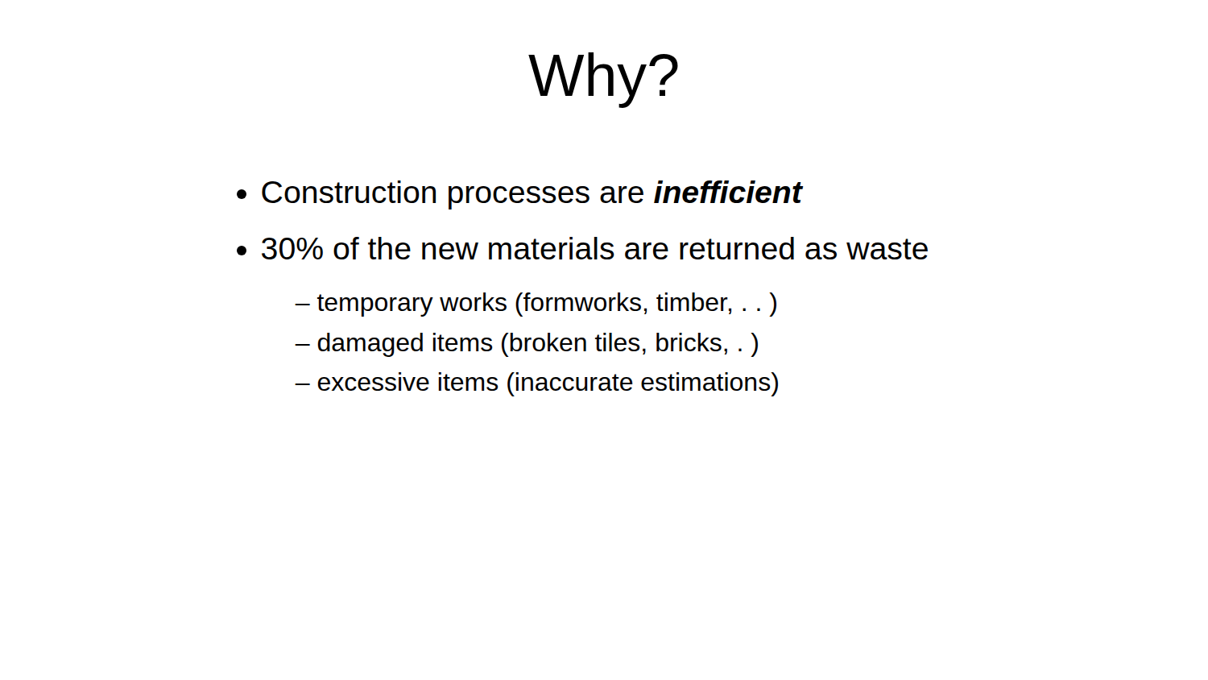Why?
Construction processes are inefficient
30% of the new materials are returned as waste
temporary works (formworks, timber, . . )
damaged items (broken tiles, bricks, . )
excessive items (inaccurate estimations)